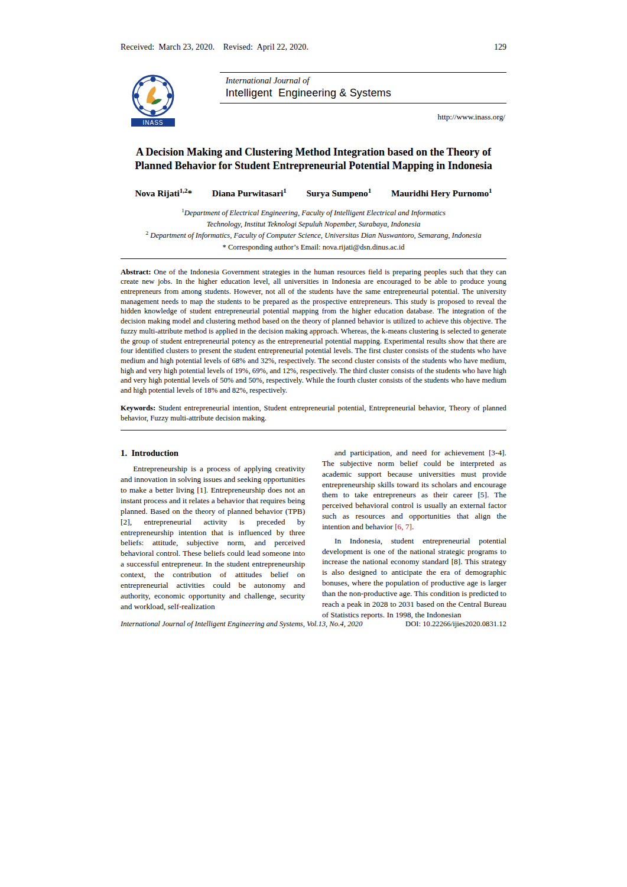Received: March 23, 2020. Revised: April 22, 2020.
129
INASS
International Journal of
Intelligent Engineering & Systems
http://www.inass.org/
A Decision Making and Clustering Method Integration based on the Theory of
Planned Behavior for Student Entrepreneurial Potential Mapping in Indonesia
Nova Rijati1,2* Diana Purwitasari1 Surya Sumpeno1 Mauridhi Hery Purnomo1
1 Department of Electrical Engineering, Faculty of Intelligent Electrical and Informatics
Technology, Institut Teknologi Sepuluh Nopember, Surabaya, Indonesia
2 Department of Informatics, Faculty of Computer Science, Universitas Dian Nuswantoro, Semarang, Indonesia
* Corresponding author’s Email: nova.rijati@dsn.dinus.ac.id
Abstract: One of the Indonesia Government strategies in the human resources field is preparing peoples such that they can create new jobs. In the higher education level, all universities in Indonesia are encouraged to be able to produce young entrepreneurs from among students. However, not all of the students have the same entrepreneurial potential. The university management needs to map the students to be prepared as the prospective entrepreneurs. This study is proposed to reveal the hidden knowledge of student entrepreneurial potential mapping from the higher education database. The integration of the decision making model and clustering method based on the theory of planned behavior is utilized to achieve this objective. The fuzzy multi-attribute method is applied in the decision making approach. Whereas, the k-means clustering is selected to generate the group of student entrepreneurial potency as the entrepreneurial potential mapping. Experimental results show that there are four identified clusters to present the student entrepreneurial potential levels. The first cluster consists of the students who have medium and high potential levels of 68% and 32%, respectively. The second cluster consists of the students who have medium, high and very high potential levels of 19%, 69%, and 12%, respectively. The third cluster consists of the students who have high and very high potential levels of 50% and 50%, respectively. While the fourth cluster consists of the students who have medium and high potential levels of 18% and 82%, respectively.
Keywords: Student entrepreneurial intention, Student entrepreneurial potential, Entrepreneurial behavior, Theory of planned behavior, Fuzzy multi-attribute decision making.
1. Introduction
Entrepreneurship is a process of applying creativity and innovation in solving issues and seeking opportunities to make a better living [1]. Entrepreneurship does not an instant process and it relates a behavior that requires being planned. Based on the theory of planned behavior (TPB) [2], entrepreneurial activity is preceded by entrepreneurship intention that is influenced by three beliefs: attitude, subjective norm, and perceived behavioral control. These beliefs could lead someone into a successful entrepreneur. In the student entrepreneurship context, the contribution of attitudes belief on entrepreneurial activities could be autonomy and authority, economic opportunity and challenge, security and workload, self-realization
and participation, and need for achievement [3-4]. The subjective norm belief could be interpreted as academic support because universities must provide entrepreneurship skills toward its scholars and encourage them to take entrepreneurs as their career [5]. The perceived behavioral control is usually an external factor such as resources and opportunities that align the intention and behavior [6, 7].
In Indonesia, student entrepreneurial potential development is one of the national strategic programs to increase the national economy standard [8]. This strategy is also designed to anticipate the era of demographic bonuses, where the population of productive age is larger than the non-productive age. This condition is predicted to reach a peak in 2028 to 2031 based on the Central Bureau of Statistics reports. In 1998, the Indonesian
International Journal of Intelligent Engineering and Systems, Vol.13, No.4, 2020
DOI: 10.22266/ijies2020.0831.12